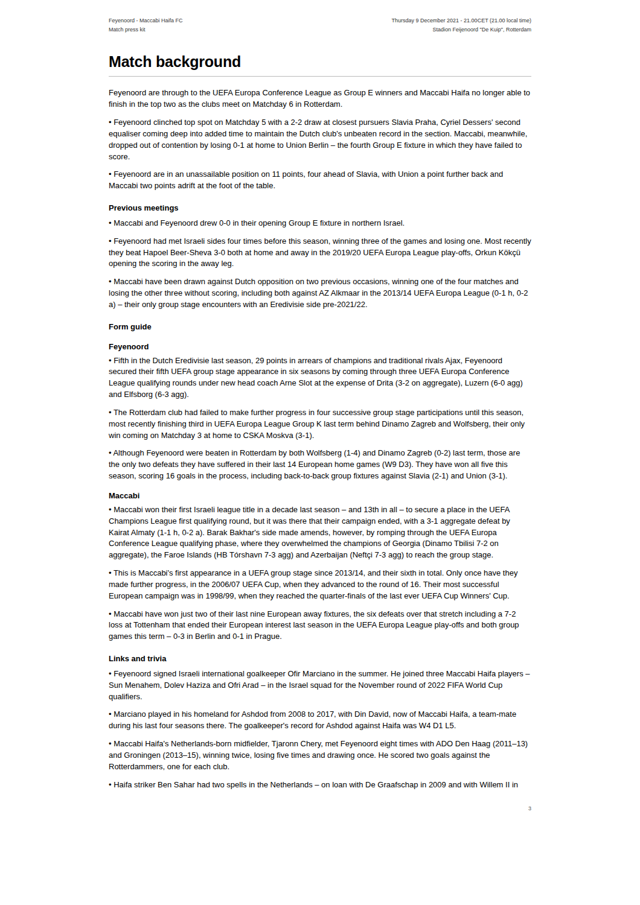| Feyenoord - Maccabi Haifa FC | Thursday 9 December 2021 - 21.00CET (21.00 local time) |
| Match press kit | Stadion Feijenoord "De Kuip", Rotterdam |
Match background
Feyenoord are through to the UEFA Europa Conference League as Group E winners and Maccabi Haifa no longer able to finish in the top two as the clubs meet on Matchday 6 in Rotterdam.
• Feyenoord clinched top spot on Matchday 5 with a 2-2 draw at closest pursuers Slavia Praha, Cyriel Dessers' second equaliser coming deep into added time to maintain the Dutch club's unbeaten record in the section. Maccabi, meanwhile, dropped out of contention by losing 0-1 at home to Union Berlin – the fourth Group E fixture in which they have failed to score.
• Feyenoord are in an unassailable position on 11 points, four ahead of Slavia, with Union a point further back and Maccabi two points adrift at the foot of the table.
Previous meetings
• Maccabi and Feyenoord drew 0-0 in their opening Group E fixture in northern Israel.
• Feyenoord had met Israeli sides four times before this season, winning three of the games and losing one. Most recently they beat Hapoel Beer-Sheva 3-0 both at home and away in the 2019/20 UEFA Europa League play-offs, Orkun Kökçü opening the scoring in the away leg.
• Maccabi have been drawn against Dutch opposition on two previous occasions, winning one of the four matches and losing the other three without scoring, including both against AZ Alkmaar in the 2013/14 UEFA Europa League (0-1 h, 0-2 a) – their only group stage encounters with an Eredivisie side pre-2021/22.
Form guide
Feyenoord
• Fifth in the Dutch Eredivisie last season, 29 points in arrears of champions and traditional rivals Ajax, Feyenoord secured their fifth UEFA group stage appearance in six seasons by coming through three UEFA Europa Conference League qualifying rounds under new head coach Arne Slot at the expense of Drita (3-2 on aggregate), Luzern (6-0 agg) and Elfsborg (6-3 agg).
• The Rotterdam club had failed to make further progress in four successive group stage participations until this season, most recently finishing third in UEFA Europa League Group K last term behind Dinamo Zagreb and Wolfsberg, their only win coming on Matchday 3 at home to CSKA Moskva (3-1).
• Although Feyenoord were beaten in Rotterdam by both Wolfsberg (1-4) and Dinamo Zagreb (0-2) last term, those are the only two defeats they have suffered in their last 14 European home games (W9 D3). They have won all five this season, scoring 16 goals in the process, including back-to-back group fixtures against Slavia (2-1) and Union (3-1).
Maccabi
• Maccabi won their first Israeli league title in a decade last season – and 13th in all – to secure a place in the UEFA Champions League first qualifying round, but it was there that their campaign ended, with a 3-1 aggregate defeat by Kairat Almaty (1-1 h, 0-2 a). Barak Bakhar's side made amends, however, by romping through the UEFA Europa Conference League qualifying phase, where they overwhelmed the champions of Georgia (Dinamo Tbilisi 7-2 on aggregate), the Faroe Islands (HB Tórshavn 7-3 agg) and Azerbaijan (Neftçi 7-3 agg) to reach the group stage.
• This is Maccabi's first appearance in a UEFA group stage since 2013/14, and their sixth in total. Only once have they made further progress, in the 2006/07 UEFA Cup, when they advanced to the round of 16. Their most successful European campaign was in 1998/99, when they reached the quarter-finals of the last ever UEFA Cup Winners' Cup.
• Maccabi have won just two of their last nine European away fixtures, the six defeats over that stretch including a 7-2 loss at Tottenham that ended their European interest last season in the UEFA Europa League play-offs and both group games this term – 0-3 in Berlin and 0-1 in Prague.
Links and trivia
• Feyenoord signed Israeli international goalkeeper Ofir Marciano in the summer. He joined three Maccabi Haifa players – Sun Menahem, Dolev Haziza and Ofri Arad – in the Israel squad for the November round of 2022 FIFA World Cup qualifiers.
• Marciano played in his homeland for Ashdod from 2008 to 2017, with Din David, now of Maccabi Haifa, a team-mate during his last four seasons there. The goalkeeper's record for Ashdod against Haifa was W4 D1 L5.
• Maccabi Haifa's Netherlands-born midfielder, Tjaronn Chery, met Feyenoord eight times with ADO Den Haag (2011–13) and Groningen (2013–15), winning twice, losing five times and drawing once. He scored two goals against the Rotterdammers, one for each club.
• Haifa striker Ben Sahar had two spells in the Netherlands – on loan with De Graafschap in 2009 and with Willem II in
3